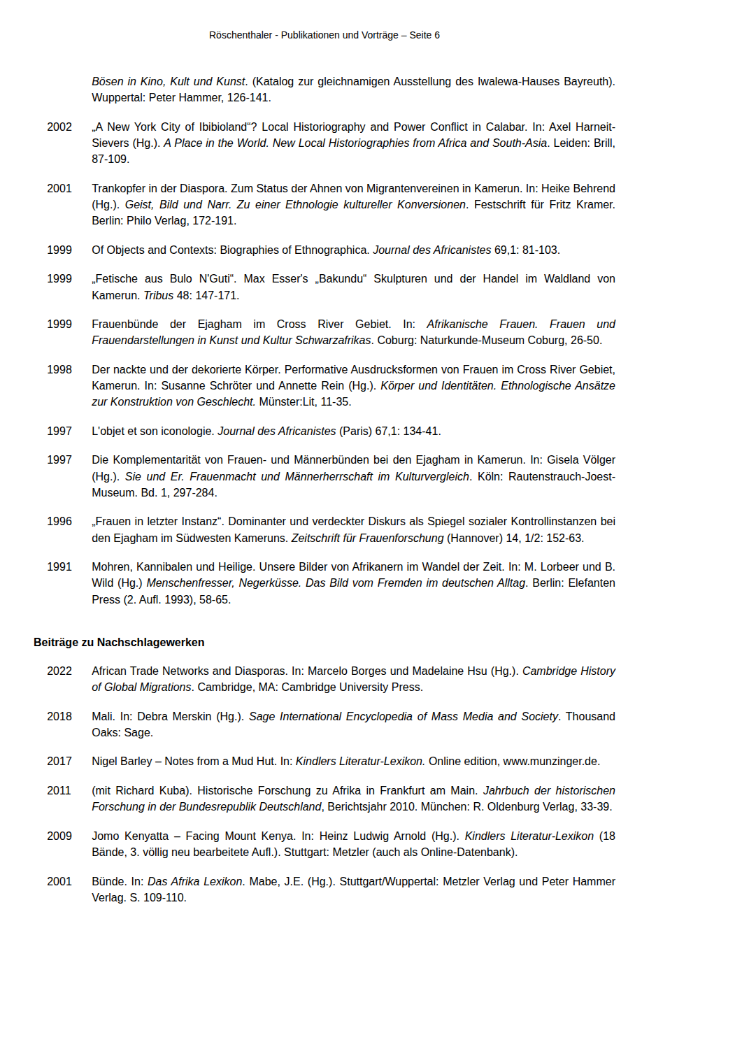Röschenthaler - Publikationen und Vorträge – Seite 6
Bösen in Kino, Kult und Kunst. (Katalog zur gleichnamigen Ausstellung des Iwalewa-Hauses Bayreuth). Wuppertal: Peter Hammer, 126-141.
2002
„A New York City of Ibibioland“? Local Historiography and Power Conflict in Calabar. In: Axel Harneit-Sievers (Hg.). A Place in the World. New Local Historiographies from Africa and South-Asia. Leiden: Brill, 87-109.
2001
Trankopfer in der Diaspora. Zum Status der Ahnen von Migrantenvereinen in Kamerun. In: Heike Behrend (Hg.). Geist, Bild und Narr. Zu einer Ethnologie kultureller Konversionen. Festschrift für Fritz Kramer. Berlin: Philo Verlag, 172-191.
1999
Of Objects and Contexts: Biographies of Ethnographica. Journal des Africanistes 69,1: 81-103.
1999
„Fetische aus Bulo N'Guti“. Max Esser's „Bakundu“ Skulpturen und der Handel im Waldland von Kamerun. Tribus 48: 147-171.
1999
Frauenbünde der Ejagham im Cross River Gebiet. In: Afrikanische Frauen. Frauen und Frauendarstellungen in Kunst und Kultur Schwarzafrikas. Coburg: Naturkunde-Museum Coburg, 26-50.
1998
Der nackte und der dekorierte Körper. Performative Ausdrucksformen von Frauen im Cross River Gebiet, Kamerun. In: Susanne Schröter und Annette Rein (Hg.). Körper und Identitäten. Ethnologische Ansätze zur Konstruktion von Geschlecht. Münster:Lit, 11-35.
1997
L'objet et son iconologie. Journal des Africanistes (Paris) 67,1: 134-41.
1997
Die Komplementarität von Frauen- und Männerbünden bei den Ejagham in Kamerun. In: Gisela Völger (Hg.). Sie und Er. Frauenmacht und Männerherrschaft im Kulturvergleich. Köln: Rautenstrauch-Joest-Museum. Bd. 1, 297-284.
1996
„Frauen in letzter Instanz“. Dominanter und verdeckter Diskurs als Spiegel sozialer Kontrollinstanzen bei den Ejagham im Südwesten Kameruns. Zeitschrift für Frauenforschung (Hannover) 14, 1/2: 152-63.
1991
Mohren, Kannibalen und Heilige. Unsere Bilder von Afrikanern im Wandel der Zeit. In: M. Lorbeer und B. Wild (Hg.) Menschenfresser, Negerküsse. Das Bild vom Fremden im deutschen Alltag. Berlin: Elefanten Press (2. Aufl. 1993), 58-65.
Beiträge zu Nachschlagewerken
2022
African Trade Networks and Diasporas. In: Marcelo Borges und Madelaine Hsu (Hg.). Cambridge History of Global Migrations. Cambridge, MA: Cambridge University Press.
2018
Mali. In: Debra Merskin (Hg.). Sage International Encyclopedia of Mass Media and Society. Thousand Oaks: Sage.
2017
Nigel Barley – Notes from a Mud Hut. In: Kindlers Literatur-Lexikon. Online edition, www.munzinger.de.
2011
(mit Richard Kuba). Historische Forschung zu Afrika in Frankfurt am Main. Jahrbuch der historischen Forschung in der Bundesrepublik Deutschland, Berichtsjahr 2010. München: R. Oldenburg Verlag, 33-39.
2009
Jomo Kenyatta – Facing Mount Kenya. In: Heinz Ludwig Arnold (Hg.). Kindlers Literatur-Lexikon (18 Bände, 3. völlig neu bearbeitete Aufl.). Stuttgart: Metzler (auch als Online-Datenbank).
2001
Bünde. In: Das Afrika Lexikon. Mabe, J.E. (Hg.). Stuttgart/Wuppertal: Metzler Verlag und Peter Hammer Verlag. S. 109-110.